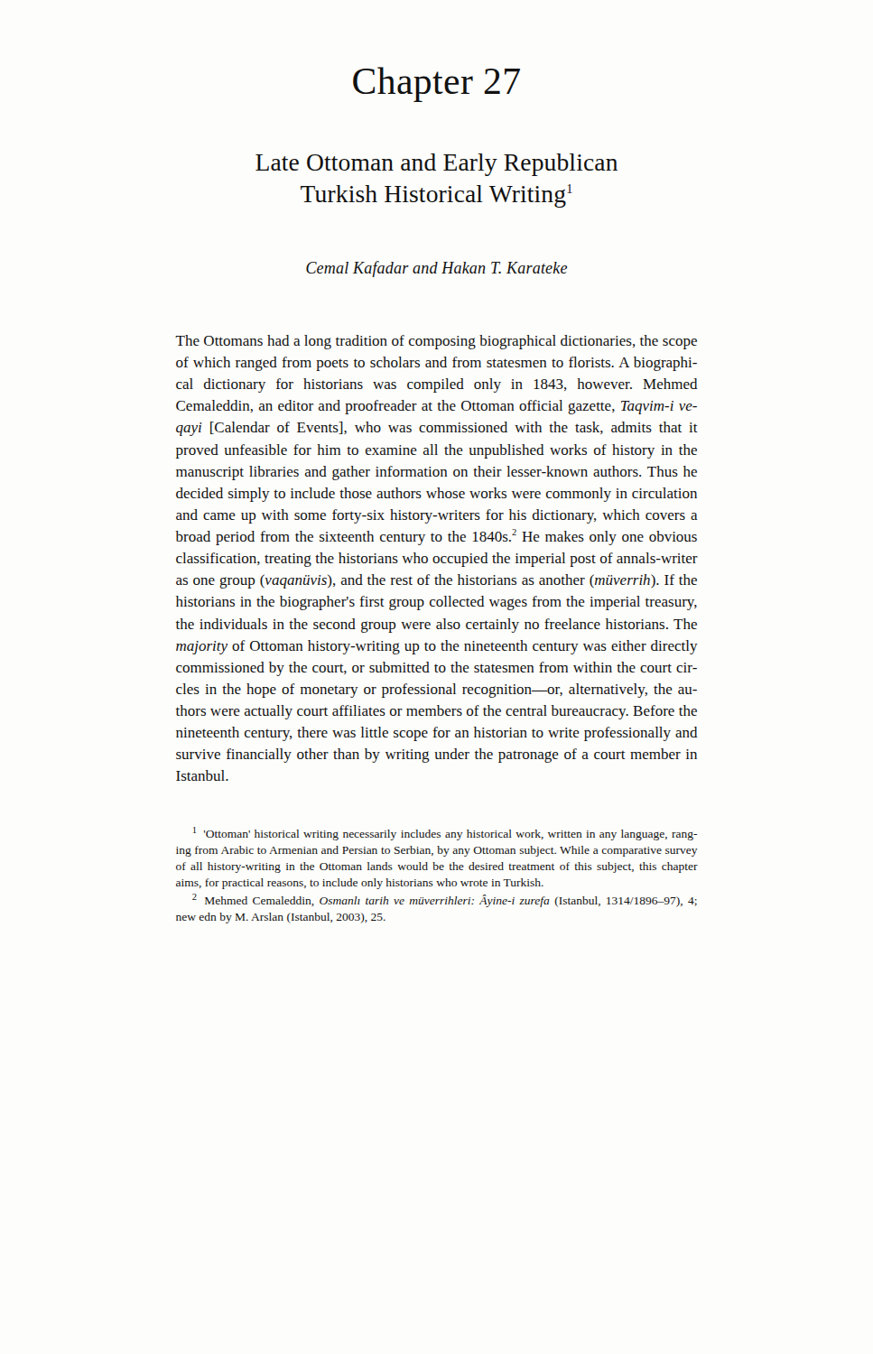Chapter 27
Late Ottoman and Early Republican
Turkish Historical Writing1
Cemal Kafadar and Hakan T. Karateke
The Ottomans had a long tradition of composing biographical dictionaries, the scope of which ranged from poets to scholars and from statesmen to florists. A biographical dictionary for historians was compiled only in 1843, however. Mehmed Cemaleddin, an editor and proofreader at the Ottoman official gazette, Taqvim-i veqayi [Calendar of Events], who was commissioned with the task, admits that it proved unfeasible for him to examine all the unpublished works of history in the manuscript libraries and gather information on their lesser-known authors. Thus he decided simply to include those authors whose works were commonly in circulation and came up with some forty-six history-writers for his dictionary, which covers a broad period from the sixteenth century to the 1840s.2 He makes only one obvious classification, treating the historians who occupied the imperial post of annals-writer as one group (vaqanüvis), and the rest of the historians as another (müverrih). If the historians in the biographer's first group collected wages from the imperial treasury, the individuals in the second group were also certainly no freelance historians. The majority of Ottoman history-writing up to the nineteenth century was either directly commissioned by the court, or submitted to the statesmen from within the court circles in the hope of monetary or professional recognition—or, alternatively, the authors were actually court affiliates or members of the central bureaucracy. Before the nineteenth century, there was little scope for an historian to write professionally and survive financially other than by writing under the patronage of a court member in Istanbul.
1 'Ottoman' historical writing necessarily includes any historical work, written in any language, ranging from Arabic to Armenian and Persian to Serbian, by any Ottoman subject. While a comparative survey of all history-writing in the Ottoman lands would be the desired treatment of this subject, this chapter aims, for practical reasons, to include only historians who wrote in Turkish.
2 Mehmed Cemaleddin, Osmanlı tarih ve müverrihleri: Âyine-i zurefa (Istanbul, 1314/1896–97), 4; new edn by M. Arslan (Istanbul, 2003), 25.